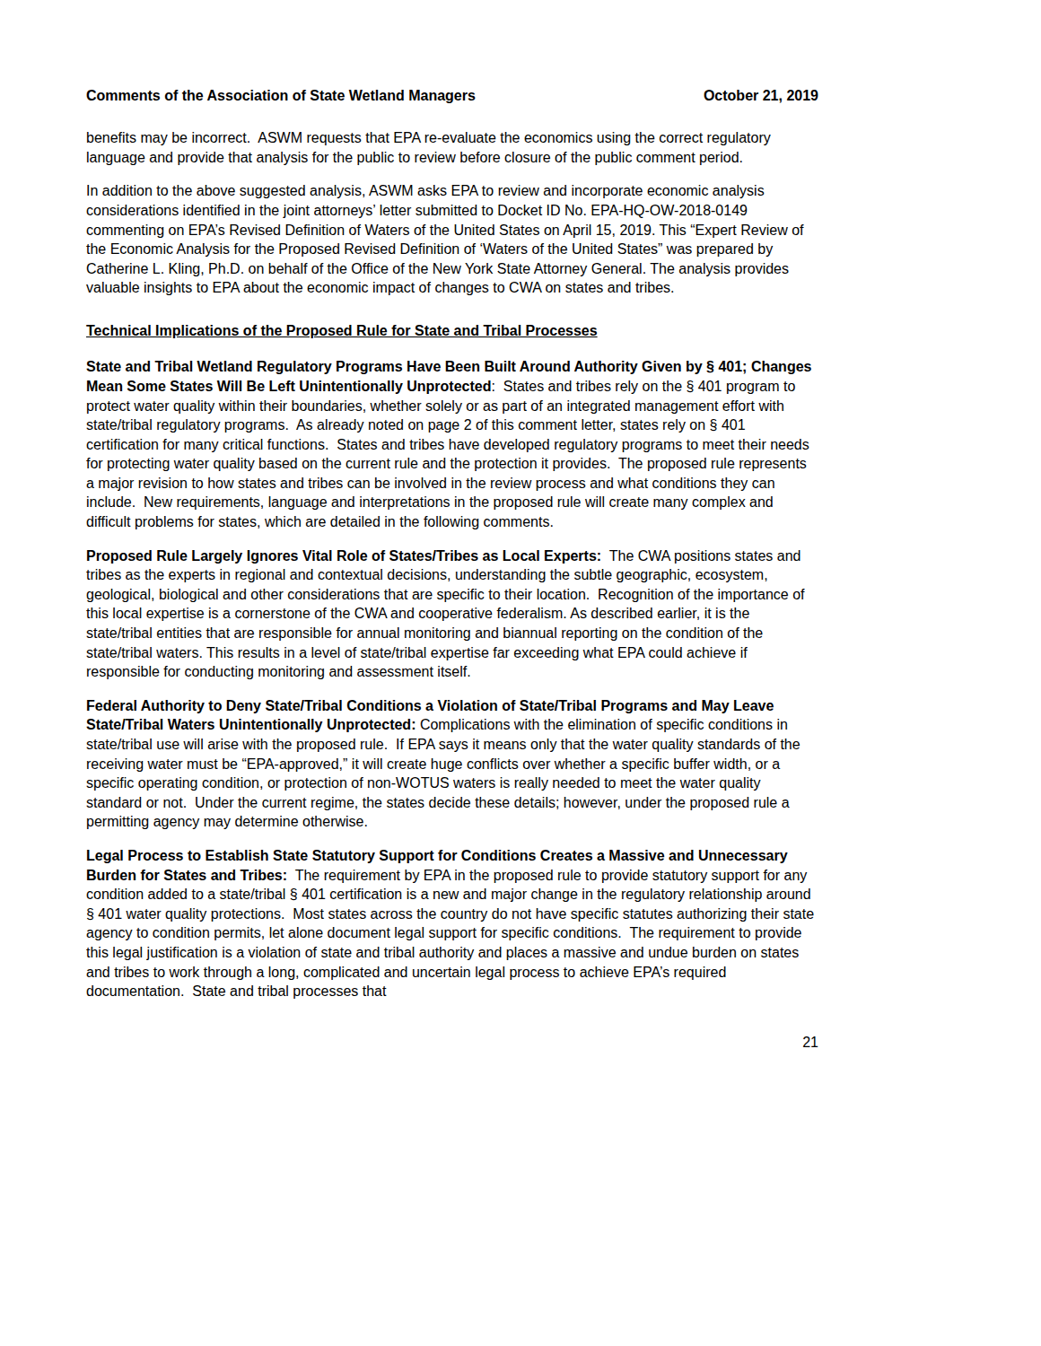Comments of the Association of State Wetland Managers October 21, 2019
benefits may be incorrect. ASWM requests that EPA re-evaluate the economics using the correct regulatory language and provide that analysis for the public to review before closure of the public comment period.
In addition to the above suggested analysis, ASWM asks EPA to review and incorporate economic analysis considerations identified in the joint attorneys’ letter submitted to Docket ID No. EPA-HQ-OW-2018-0149 commenting on EPA’s Revised Definition of Waters of the United States on April 15, 2019. This “Expert Review of the Economic Analysis for the Proposed Revised Definition of ‘Waters of the United States” was prepared by Catherine L. Kling, Ph.D. on behalf of the Office of the New York State Attorney General. The analysis provides valuable insights to EPA about the economic impact of changes to CWA on states and tribes.
Technical Implications of the Proposed Rule for State and Tribal Processes
State and Tribal Wetland Regulatory Programs Have Been Built Around Authority Given by § 401; Changes Mean Some States Will Be Left Unintentionally Unprotected: States and tribes rely on the § 401 program to protect water quality within their boundaries, whether solely or as part of an integrated management effort with state/tribal regulatory programs. As already noted on page 2 of this comment letter, states rely on § 401 certification for many critical functions. States and tribes have developed regulatory programs to meet their needs for protecting water quality based on the current rule and the protection it provides. The proposed rule represents a major revision to how states and tribes can be involved in the review process and what conditions they can include. New requirements, language and interpretations in the proposed rule will create many complex and difficult problems for states, which are detailed in the following comments.
Proposed Rule Largely Ignores Vital Role of States/Tribes as Local Experts: The CWA positions states and tribes as the experts in regional and contextual decisions, understanding the subtle geographic, ecosystem, geological, biological and other considerations that are specific to their location. Recognition of the importance of this local expertise is a cornerstone of the CWA and cooperative federalism. As described earlier, it is the state/tribal entities that are responsible for annual monitoring and biannual reporting on the condition of the state/tribal waters. This results in a level of state/tribal expertise far exceeding what EPA could achieve if responsible for conducting monitoring and assessment itself.
Federal Authority to Deny State/Tribal Conditions a Violation of State/Tribal Programs and May Leave State/Tribal Waters Unintentionally Unprotected: Complications with the elimination of specific conditions in state/tribal use will arise with the proposed rule. If EPA says it means only that the water quality standards of the receiving water must be “EPA-approved,” it will create huge conflicts over whether a specific buffer width, or a specific operating condition, or protection of non-WOTUS waters is really needed to meet the water quality standard or not. Under the current regime, the states decide these details; however, under the proposed rule a permitting agency may determine otherwise.
Legal Process to Establish State Statutory Support for Conditions Creates a Massive and Unnecessary Burden for States and Tribes: The requirement by EPA in the proposed rule to provide statutory support for any condition added to a state/tribal § 401 certification is a new and major change in the regulatory relationship around § 401 water quality protections. Most states across the country do not have specific statutes authorizing their state agency to condition permits, let alone document legal support for specific conditions. The requirement to provide this legal justification is a violation of state and tribal authority and places a massive and undue burden on states and tribes to work through a long, complicated and uncertain legal process to achieve EPA’s required documentation. State and tribal processes that
21